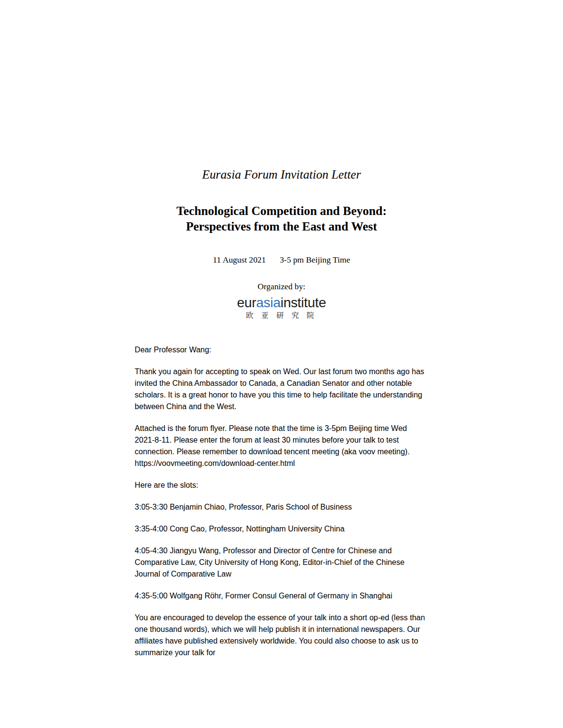Eurasia Forum Invitation Letter
Technological Competition and Beyond:
Perspectives from the East and West
11 August 2021 3-5 pm Beijing Time
Organized by:
eur asia institute
欧 亚 研 究 院
Dear Professor Wang:
Thank you again for accepting to speak on Wed. Our last forum two months ago has invited the China Ambassador to Canada, a Canadian Senator and other notable scholars. It is a great honor to have you this time to help facilitate the understanding between China and the West.
Attached is the forum flyer. Please note that the time is 3-5pm Beijing time Wed 2021-8-11. Please enter the forum at least 30 minutes before your talk to test connection. Please remember to download tencent meeting (aka voov meeting). https://voovmeeting.com/download-center.html
Here are the slots:
3:05-3:30 Benjamin Chiao, Professor, Paris School of Business
3:35-4:00 Cong Cao, Professor, Nottingham University China
4:05-4:30 Jiangyu Wang, Professor and Director of Centre for Chinese and Comparative Law, City University of Hong Kong, Editor-in-Chief of the Chinese Journal of Comparative Law
4:35-5:00 Wolfgang Röhr, Former Consul General of Germany in Shanghai
You are encouraged to develop the essence of your talk into a short op-ed (less than one thousand words), which we will help publish it in international newspapers. Our affiliates have published extensively worldwide. You could also choose to ask us to summarize your talk for